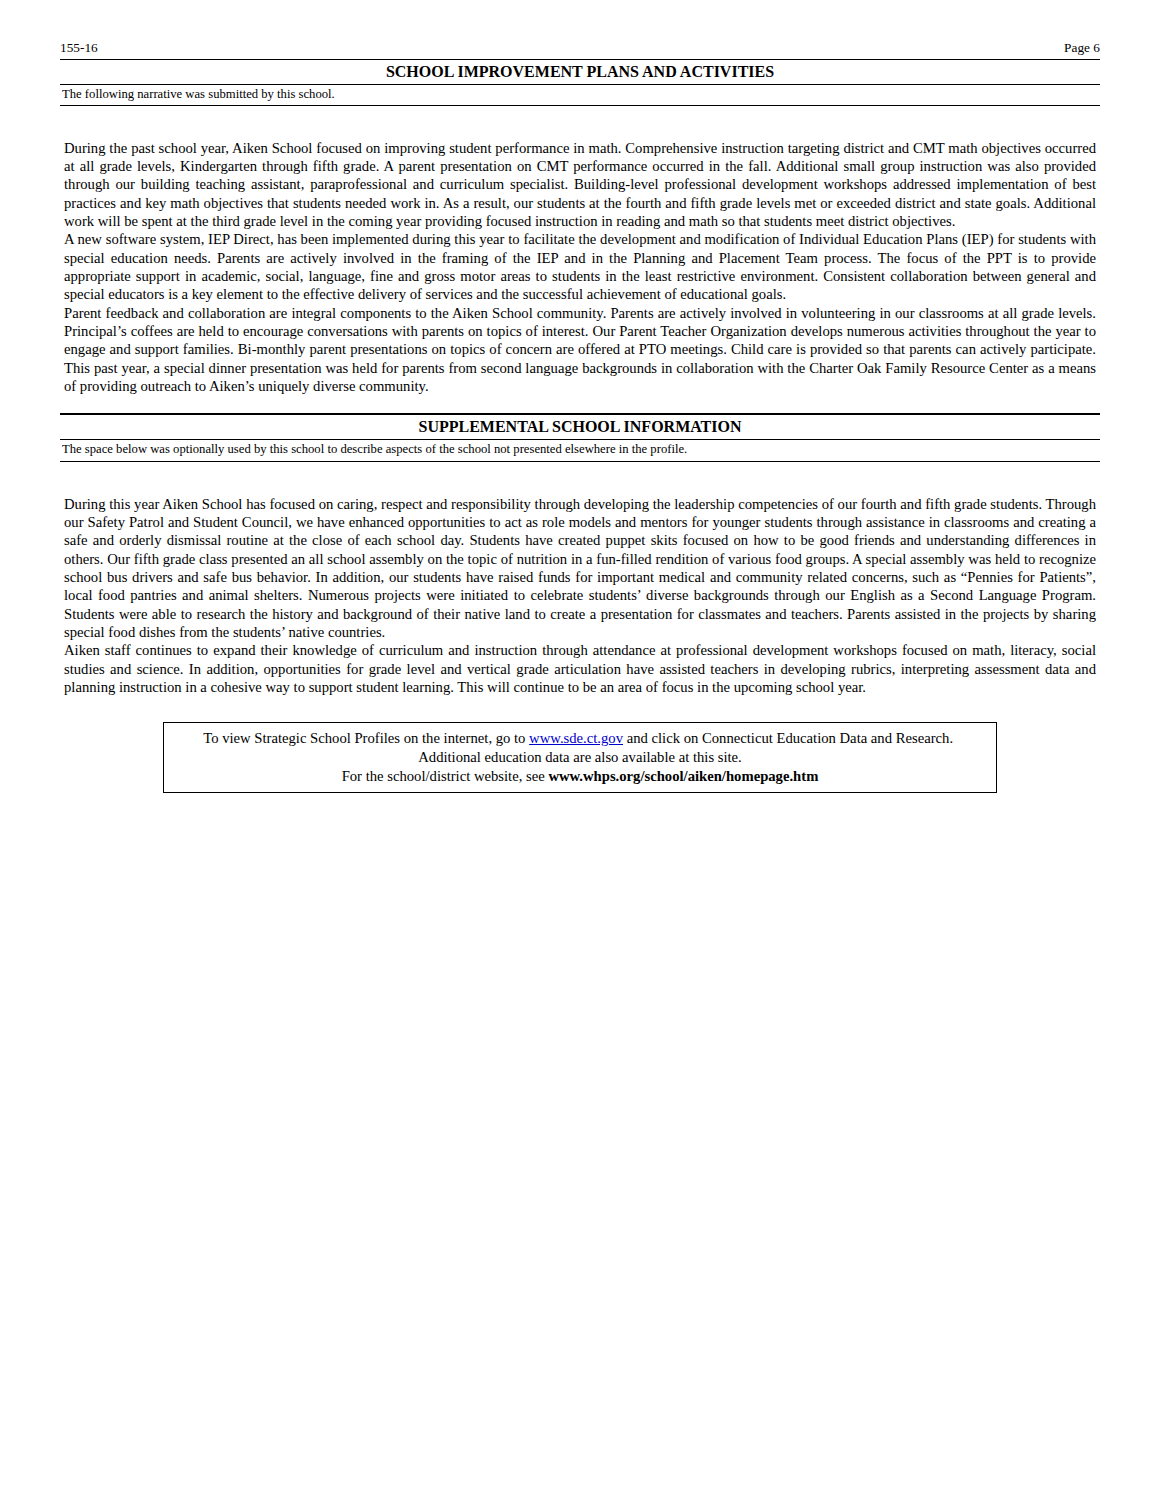155-16 Page 6
SCHOOL IMPROVEMENT PLANS AND ACTIVITIES
The following narrative was submitted by this school.
During the past school year, Aiken School focused on improving student performance in math. Comprehensive instruction targeting district and CMT math objectives occurred at all grade levels, Kindergarten through fifth grade. A parent presentation on CMT performance occurred in the fall. Additional small group instruction was also provided through our building teaching assistant, paraprofessional and curriculum specialist. Building-level professional development workshops addressed implementation of best practices and key math objectives that students needed work in. As a result, our students at the fourth and fifth grade levels met or exceeded district and state goals. Additional work will be spent at the third grade level in the coming year providing focused instruction in reading and math so that students meet district objectives.
A new software system, IEP Direct, has been implemented during this year to facilitate the development and modification of Individual Education Plans (IEP) for students with special education needs. Parents are actively involved in the framing of the IEP and in the Planning and Placement Team process. The focus of the PPT is to provide appropriate support in academic, social, language, fine and gross motor areas to students in the least restrictive environment. Consistent collaboration between general and special educators is a key element to the effective delivery of services and the successful achievement of educational goals.
Parent feedback and collaboration are integral components to the Aiken School community. Parents are actively involved in volunteering in our classrooms at all grade levels. Principal’s coffees are held to encourage conversations with parents on topics of interest. Our Parent Teacher Organization develops numerous activities throughout the year to engage and support families. Bi-monthly parent presentations on topics of concern are offered at PTO meetings. Child care is provided so that parents can actively participate. This past year, a special dinner presentation was held for parents from second language backgrounds in collaboration with the Charter Oak Family Resource Center as a means of providing outreach to Aiken’s uniquely diverse community.
SUPPLEMENTAL SCHOOL INFORMATION
The space below was optionally used by this school to describe aspects of the school not presented elsewhere in the profile.
During this year Aiken School has focused on caring, respect and responsibility through developing the leadership competencies of our fourth and fifth grade students. Through our Safety Patrol and Student Council, we have enhanced opportunities to act as role models and mentors for younger students through assistance in classrooms and creating a safe and orderly dismissal routine at the close of each school day. Students have created puppet skits focused on how to be good friends and understanding differences in others. Our fifth grade class presented an all school assembly on the topic of nutrition in a fun-filled rendition of various food groups. A special assembly was held to recognize school bus drivers and safe bus behavior. In addition, our students have raised funds for important medical and community related concerns, such as “Pennies for Patients”, local food pantries and animal shelters. Numerous projects were initiated to celebrate students’ diverse backgrounds through our English as a Second Language Program. Students were able to research the history and background of their native land to create a presentation for classmates and teachers. Parents assisted in the projects by sharing special food dishes from the students’ native countries.
Aiken staff continues to expand their knowledge of curriculum and instruction through attendance at professional development workshops focused on math, literacy, social studies and science. In addition, opportunities for grade level and vertical grade articulation have assisted teachers in developing rubrics, interpreting assessment data and planning instruction in a cohesive way to support student learning. This will continue to be an area of focus in the upcoming school year.
To view Strategic School Profiles on the internet, go to www.sde.ct.gov and click on Connecticut Education Data and Research. Additional education data are also available at this site.
For the school/district website, see www.whps.org/school/aiken/homepage.htm